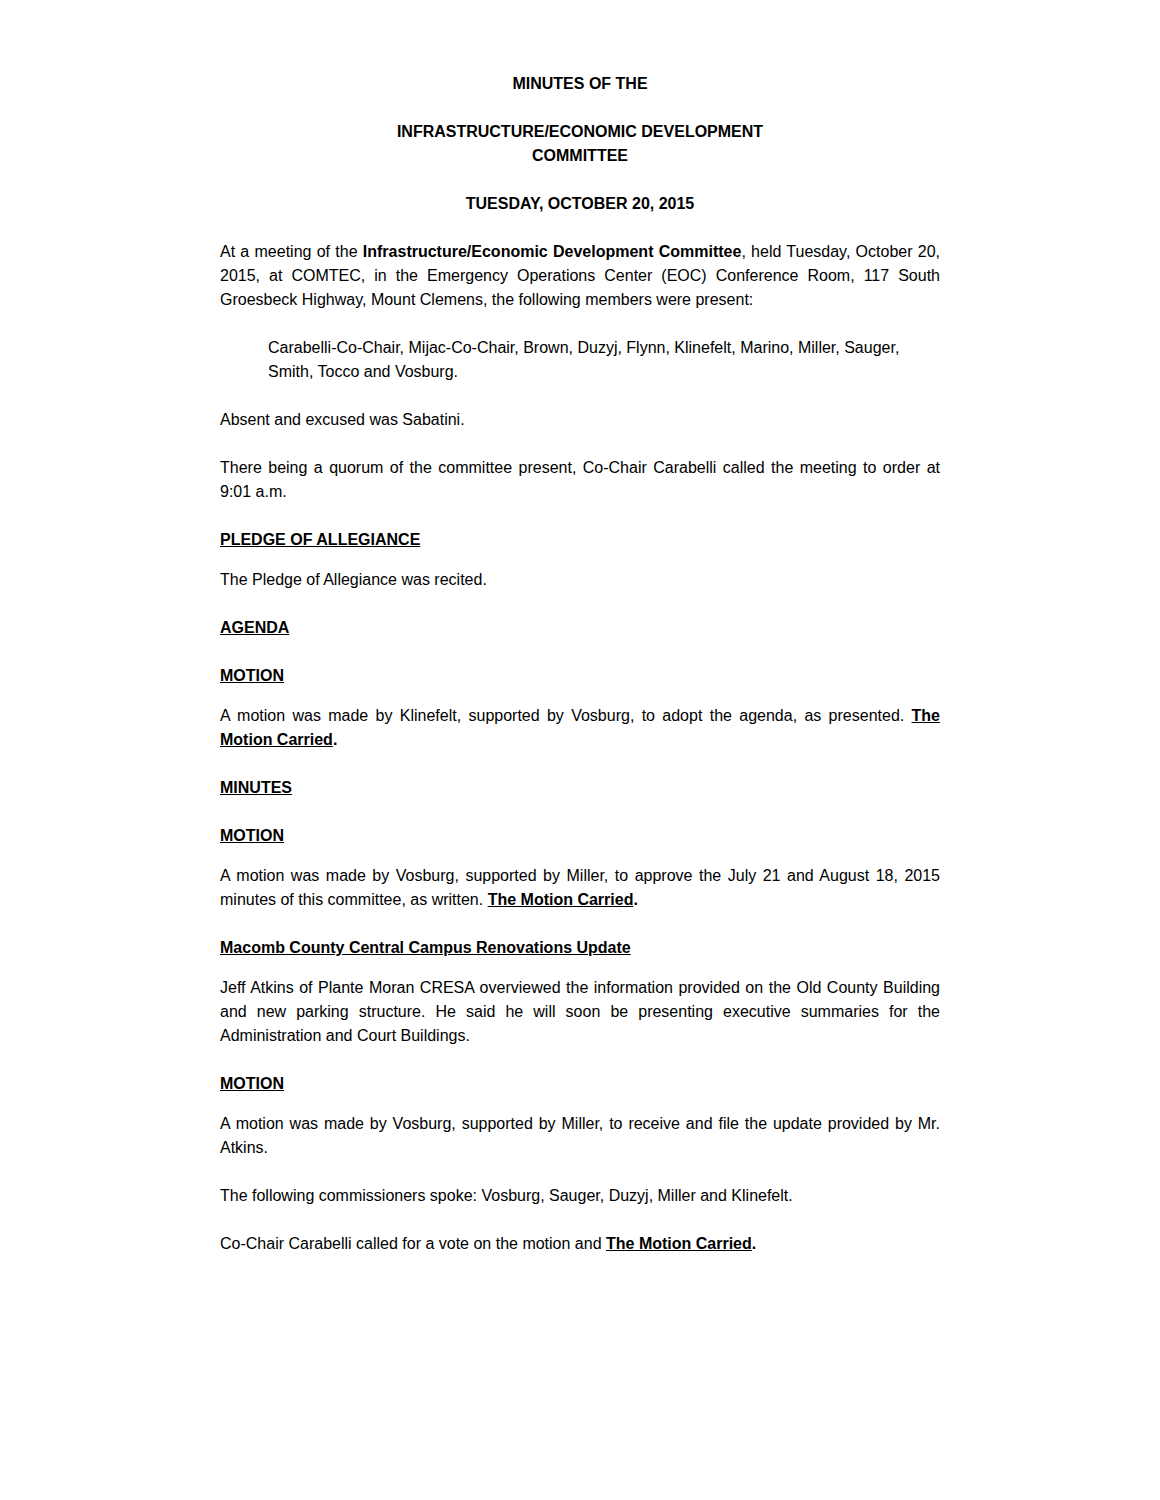MINUTES OF THE
INFRASTRUCTURE/ECONOMIC DEVELOPMENT
COMMITTEE
TUESDAY, OCTOBER 20, 2015
At a meeting of the Infrastructure/Economic Development Committee, held Tuesday, October 20, 2015, at COMTEC, in the Emergency Operations Center (EOC) Conference Room, 117 South Groesbeck Highway, Mount Clemens, the following members were present:
Carabelli-Co-Chair, Mijac-Co-Chair, Brown, Duzyj, Flynn, Klinefelt, Marino, Miller, Sauger, Smith, Tocco and Vosburg.
Absent and excused was Sabatini.
There being a quorum of the committee present, Co-Chair Carabelli called the meeting to order at 9:01 a.m.
PLEDGE OF ALLEGIANCE
The Pledge of Allegiance was recited.
AGENDA
MOTION
A motion was made by Klinefelt, supported by Vosburg, to adopt the agenda, as presented. The Motion Carried.
MINUTES
MOTION
A motion was made by Vosburg, supported by Miller, to approve the July 21 and August 18, 2015 minutes of this committee, as written. The Motion Carried.
Macomb County Central Campus Renovations Update
Jeff Atkins of Plante Moran CRESA overviewed the information provided on the Old County Building and new parking structure. He said he will soon be presenting executive summaries for the Administration and Court Buildings.
MOTION
A motion was made by Vosburg, supported by Miller, to receive and file the update provided by Mr. Atkins.
The following commissioners spoke: Vosburg, Sauger, Duzyj, Miller and Klinefelt.
Co-Chair Carabelli called for a vote on the motion and The Motion Carried.